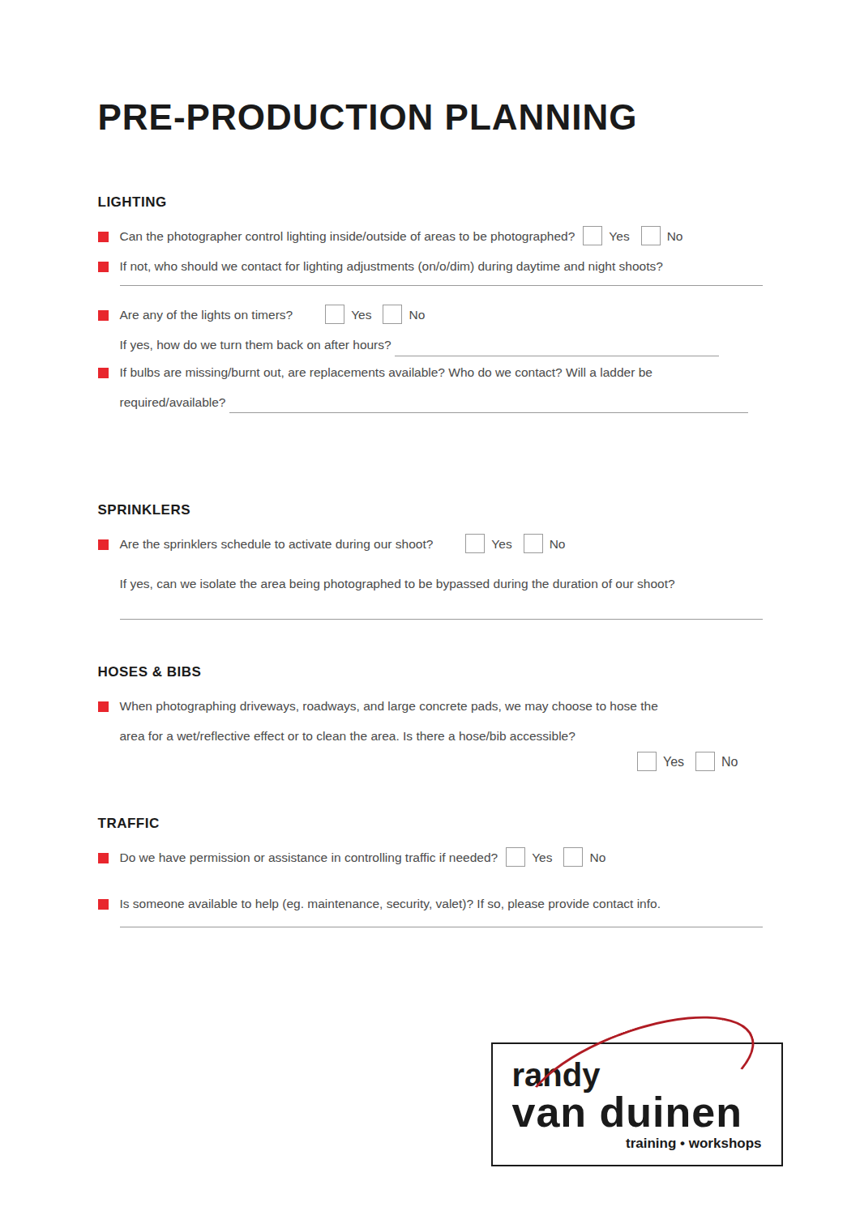PRE-PRODUCTION PLANNING
LIGHTING
Can the photographer control lighting inside/outside of areas to be photographed? Yes No
If not, who should we contact for lighting adjustments (on/o/dim) during daytime and night shoots?
Are any of the lights on timers? Yes No
If yes, how do we turn them back on after hours?
If bulbs are missing/burnt out, are replacements available? Who do we contact? Will a ladder be
required/available?
SPRINKLERS
Are the sprinklers schedule to activate during our shoot? Yes No
If yes, can we isolate the area being photographed to be bypassed during the duration of our shoot?
HOSES & BIBS
When photographing driveways, roadways, and large concrete pads, we may choose to hose the
area for a wet/reflective effect or to clean the area. Is there a hose/bib accessible?
Yes No
TRAFFIC
Do we have permission or assistance in controlling traffic if needed? Yes No
Is someone available to help (eg. maintenance, security, valet)? If so, please provide contact info.
randy
van duinen
training • workshops